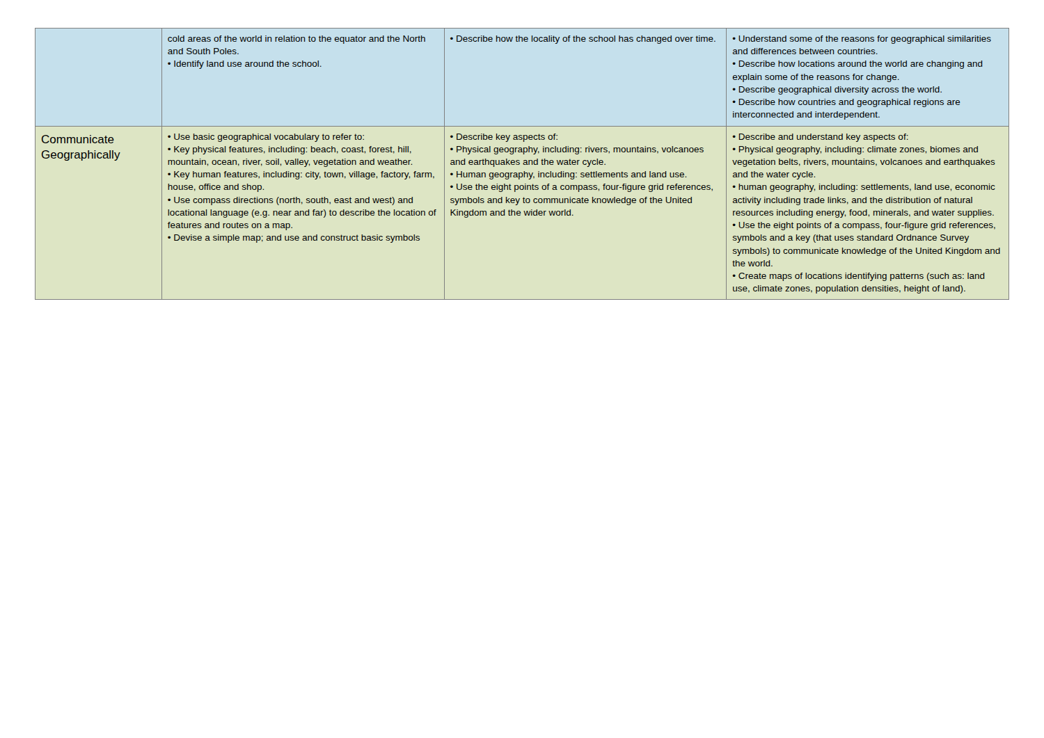| | cold areas of the world in relation to the equator and the North and South Poles. • Identify land use around the school. | • Describe how the locality of the school has changed over time. | • Understand some of the reasons for geographical similarities and differences between countries. • Describe how locations around the world are changing and explain some of the reasons for change. • Describe geographical diversity across the world. • Describe how countries and geographical regions are interconnected and interdependent. |
| Communicate Geographically | • Use basic geographical vocabulary to refer to: • Key physical features, including: beach, coast, forest, hill, mountain, ocean, river, soil, valley, vegetation and weather. • Key human features, including: city, town, village, factory, farm, house, office and shop. • Use compass directions (north, south, east and west) and locational language (e.g. near and far) to describe the location of features and routes on a map. • Devise a simple map; and use and construct basic symbols | • Describe key aspects of: • Physical geography, including: rivers, mountains, volcanoes and earthquakes and the water cycle. • Human geography, including: settlements and land use. • Use the eight points of a compass, four-figure grid references, symbols and key to communicate knowledge of the United Kingdom and the wider world. | • Describe and understand key aspects of: • Physical geography, including: climate zones, biomes and vegetation belts, rivers, mountains, volcanoes and earthquakes and the water cycle. • human geography, including: settlements, land use, economic activity including trade links, and the distribution of natural resources including energy, food, minerals, and water supplies. • Use the eight points of a compass, four-figure grid references, symbols and a key (that uses standard Ordnance Survey symbols) to communicate knowledge of the United Kingdom and the world. • Create maps of locations identifying patterns (such as: land use, climate zones, population densities, height of land). |